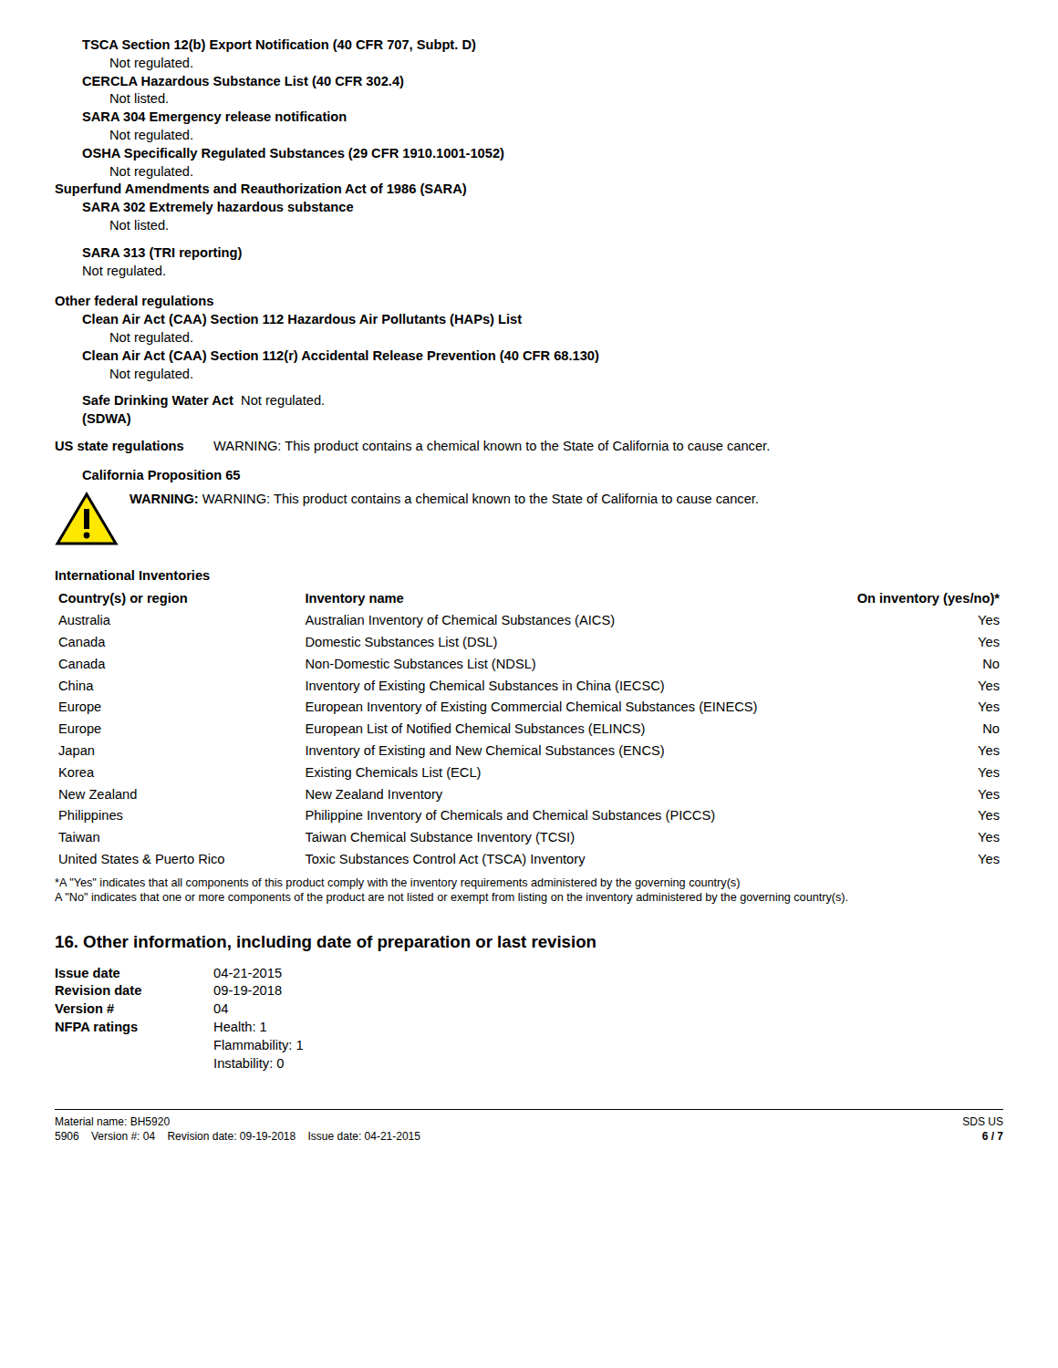TSCA Section 12(b) Export Notification (40 CFR 707, Subpt. D)
Not regulated.
CERCLA Hazardous Substance List (40 CFR 302.4)
Not listed.
SARA 304 Emergency release notification
Not regulated.
OSHA Specifically Regulated Substances (29 CFR 1910.1001-1052)
Not regulated.
Superfund Amendments and Reauthorization Act of 1986 (SARA)
SARA 302 Extremely hazardous substance
Not listed.
SARA 313 (TRI reporting)
Not regulated.
Other federal regulations
Clean Air Act (CAA) Section 112 Hazardous Air Pollutants (HAPs) List
Not regulated.
Clean Air Act (CAA) Section 112(r) Accidental Release Prevention (40 CFR 68.130)
Not regulated.
Safe Drinking Water Act (SDWA) Not regulated.
US state regulations WARNING: This product contains a chemical known to the State of California to cause cancer.
California Proposition 65
WARNING: WARNING: This product contains a chemical known to the State of California to cause cancer.
International Inventories
| Country(s) or region | Inventory name | On inventory (yes/no)* |
| --- | --- | --- |
| Australia | Australian Inventory of Chemical Substances (AICS) | Yes |
| Canada | Domestic Substances List (DSL) | Yes |
| Canada | Non-Domestic Substances List (NDSL) | No |
| China | Inventory of Existing Chemical Substances in China (IECSC) | Yes |
| Europe | European Inventory of Existing Commercial Chemical Substances (EINECS) | Yes |
| Europe | European List of Notified Chemical Substances (ELINCS) | No |
| Japan | Inventory of Existing and New Chemical Substances (ENCS) | Yes |
| Korea | Existing Chemicals List (ECL) | Yes |
| New Zealand | New Zealand Inventory | Yes |
| Philippines | Philippine Inventory of Chemicals and Chemical Substances (PICCS) | Yes |
| Taiwan | Taiwan Chemical Substance Inventory (TCSI) | Yes |
| United States & Puerto Rico | Toxic Substances Control Act (TSCA) Inventory | Yes |
*A "Yes" indicates that all components of this product comply with the inventory requirements administered by the governing country(s)
A "No" indicates that one or more components of the product are not listed or exempt from listing on the inventory administered by the governing country(s).
16. Other information, including date of preparation or last revision
Issue date 04-21-2015
Revision date 09-19-2018
Version # 04
NFPA ratings Health: 1
Flammability: 1
Instability: 0
Material name: BH5920
5906 Version #: 04 Revision date: 09-19-2018 Issue date: 04-21-2015
SDS US
6 / 7